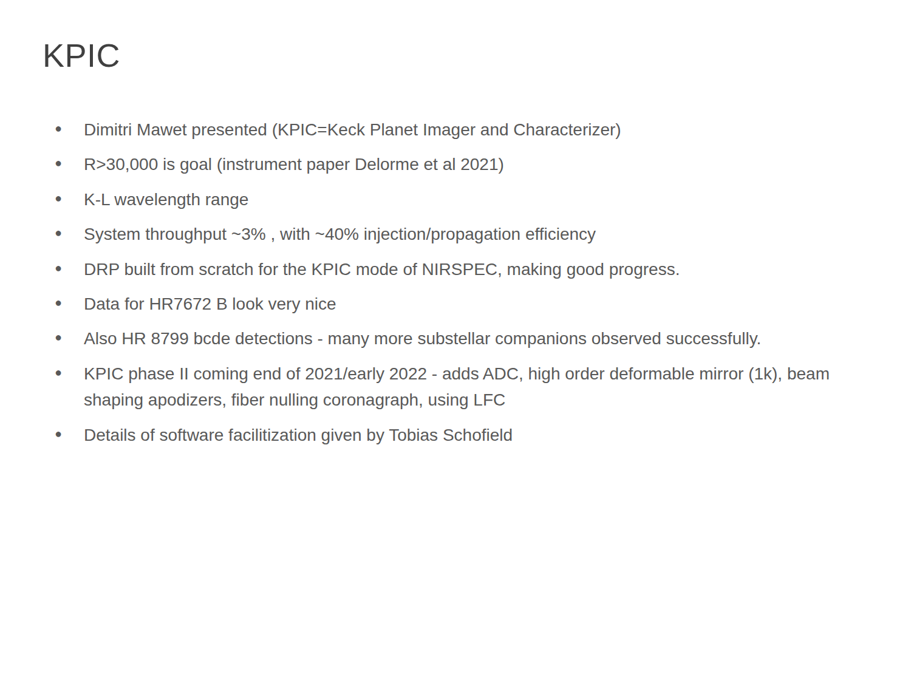KPIC
Dimitri Mawet presented (KPIC=Keck Planet Imager and Characterizer)
R>30,000 is goal (instrument paper Delorme et al 2021)
K-L wavelength range
System throughput ~3% , with ~40% injection/propagation efficiency
DRP built from scratch for the KPIC mode of NIRSPEC, making good progress.
Data for HR7672 B look very nice
Also HR 8799 bcde detections - many more substellar companions observed successfully.
KPIC phase II coming end of 2021/early 2022 - adds ADC, high order deformable mirror (1k), beam shaping apodizers, fiber nulling coronagraph, using LFC
Details of software facilitization given by Tobias Schofield